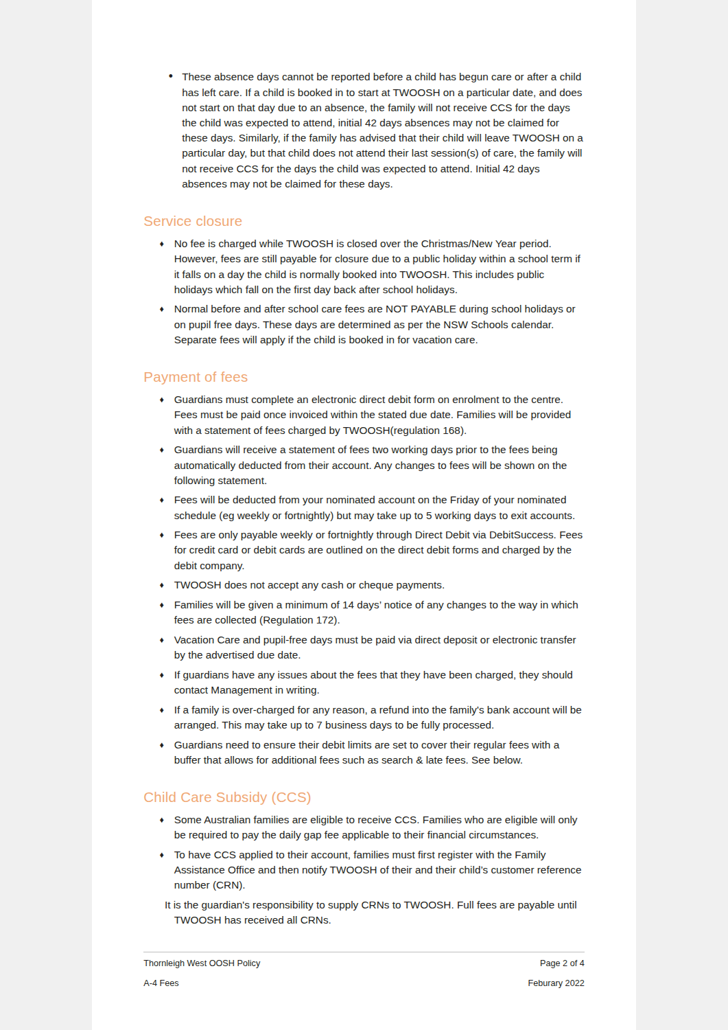These absence days cannot be reported before a child has begun care or after a child has left care. If a child is booked in to start at TWOOSH on a particular date, and does not start on that day due to an absence, the family will not receive CCS for the days the child was expected to attend, initial 42 days absences may not be claimed for these days. Similarly, if the family has advised that their child will leave TWOOSH on a particular day, but that child does not attend their last session(s) of care, the family will not receive CCS for the days the child was expected to attend. Initial 42 days absences may not be claimed for these days.
Service closure
No fee is charged while TWOOSH is closed over the Christmas/New Year period. However, fees are still payable for closure due to a public holiday within a school term if it falls on a day the child is normally booked into TWOOSH. This includes public holidays which fall on the first day back after school holidays.
Normal before and after school care fees are NOT PAYABLE during school holidays or on pupil free days. These days are determined as per the NSW Schools calendar. Separate fees will apply if the child is booked in for vacation care.
Payment of fees
Guardians must complete an electronic direct debit form on enrolment to the centre. Fees must be paid once invoiced within the stated due date. Families will be provided with a statement of fees charged by TWOOSH(regulation 168).
Guardians will receive a statement of fees two working days prior to the fees being automatically deducted from their account. Any changes to fees will be shown on the following statement.
Fees will be deducted from your nominated account on the Friday of your nominated schedule (eg weekly or fortnightly) but may take up to 5 working days to exit accounts.
Fees are only payable weekly or fortnightly through Direct Debit via DebitSuccess. Fees for credit card or debit cards are outlined on the direct debit forms and charged by the debit company.
TWOOSH does not accept any cash or cheque payments.
Families will be given a minimum of 14 days’ notice of any changes to the way in which fees are collected (Regulation 172).
Vacation Care and pupil-free days must be paid via direct deposit or electronic transfer by the advertised due date.
If guardians have any issues about the fees that they have been charged, they should contact Management in writing.
If a family is over-charged for any reason, a refund into the family's bank account will be arranged. This may take up to 7 business days to be fully processed.
Guardians need to ensure their debit limits are set to cover their regular fees with a buffer that allows for additional fees such as search & late fees. See below.
Child Care Subsidy (CCS)
Some Australian families are eligible to receive CCS. Families who are eligible will only be required to pay the daily gap fee applicable to their financial circumstances.
To have CCS applied to their account, families must first register with the Family Assistance Office and then notify TWOOSH of their and their child’s customer reference number (CRN).
It is the guardian's responsibility to supply CRNs to TWOOSH. Full fees are payable until TWOOSH has received all CRNs.
Thornleigh West OOSH Policy Page 2 of 4
A-4 Fees Feburary 2022